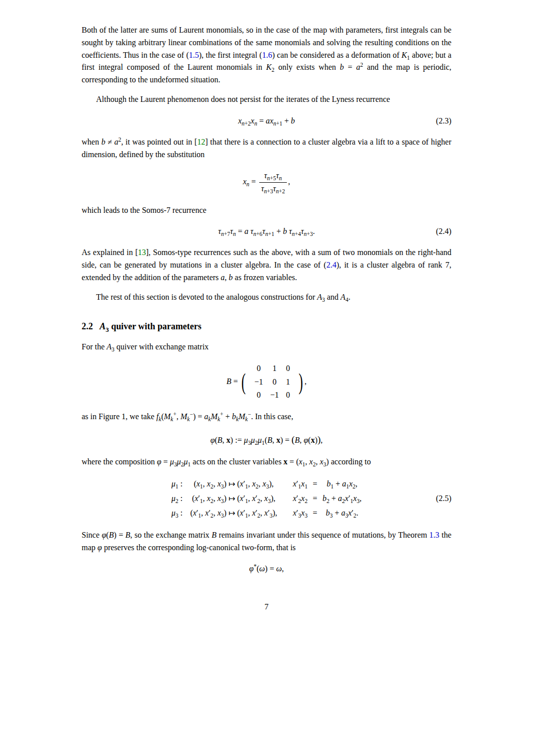Both of the latter are sums of Laurent monomials, so in the case of the map with parameters, first integrals can be sought by taking arbitrary linear combinations of the same monomials and solving the resulting conditions on the coefficients. Thus in the case of (1.5), the first integral (1.6) can be considered as a deformation of K1 above; but a first integral composed of the Laurent monomials in K2 only exists when b = a2 and the map is periodic, corresponding to the undeformed situation.
Although the Laurent phenomenon does not persist for the iterates of the Lyness recurrence
xn+2xn = axn+1 + b (2.3)
when b ≠ a2, it was pointed out in [12] that there is a connection to a cluster algebra via a lift to a space of higher dimension, defined by the substitution
xn = τn+5τn τn+3τn+2,
which leads to the Somos-7 recurrence
τn+7τn = a τn+6τn+1 + b τn+4τn+3. (2.4)
As explained in [13], Somos-type recurrences such as the above, with a sum of two monomials on the right-hand side, can be generated by mutations in a cluster algebra. In the case of (2.4), it is a cluster algebra of rank 7, extended by the addition of the parameters a, b as frozen variables.
The rest of this section is devoted to the analogous constructions for A3 and A4.
2.2 A3 quiver with parameters
For the A3 quiver with exchange matrix
B = (
| 0 | 1 | 0 |
| −1 | 0 | 1 |
| 0 | −1 | 0 |
),
as in Figure 1, we take fk(Mk+, Mk−) = akMk+ + bkMk−. In this case,
φ(B, x) := μ3μ2μ1(B, x) = (B, φ(x)),
where the composition φ = μ3μ2μ1 acts on the cluster variables x = (x1, x2, x3) according to
| μ 1 : | ( x 1 , x 2 , x 3 ) ↦ ( x ′ 1 , x 2 , x 3 ), | x ′ 1 x 1 | = | b 1 + a 1 x 2 , |
| μ 2 : | ( x ′ 1 , x 2 , x 3 ) ↦ ( x ′ 1 , x ′ 2 , x 3 ), | x ′ 2 x 2 | = | b 2 + a 2 x ′ 1 x 3 , |
| μ 3 : | ( x ′ 1 , x ′ 2 , x 3 ) ↦ ( x ′ 1 , x ′ 2 , x ′ 3 ), | x ′ 3 x 3 | = | b 3 + a 3 x ′ 2 . |
(2.5)
Since φ(B) = B, so the exchange matrix B remains invariant under this sequence of mutations, by Theorem 1.3 the map φ preserves the corresponding log-canonical two-form, that is
φ*(ω) = ω,
7